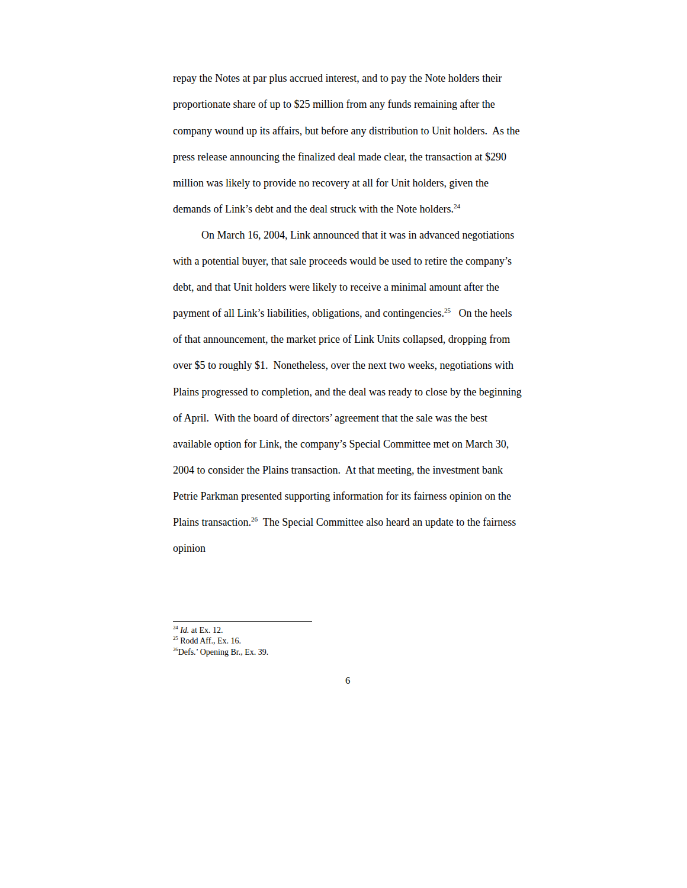repay the Notes at par plus accrued interest, and to pay the Note holders their proportionate share of up to $25 million from any funds remaining after the company wound up its affairs, but before any distribution to Unit holders. As the press release announcing the finalized deal made clear, the transaction at $290 million was likely to provide no recovery at all for Unit holders, given the demands of Link’s debt and the deal struck with the Note holders.24
On March 16, 2004, Link announced that it was in advanced negotiations with a potential buyer, that sale proceeds would be used to retire the company’s debt, and that Unit holders were likely to receive a minimal amount after the payment of all Link’s liabilities, obligations, and contingencies.25 On the heels of that announcement, the market price of Link Units collapsed, dropping from over $5 to roughly $1. Nonetheless, over the next two weeks, negotiations with Plains progressed to completion, and the deal was ready to close by the beginning of April. With the board of directors’ agreement that the sale was the best available option for Link, the company’s Special Committee met on March 30, 2004 to consider the Plains transaction. At that meeting, the investment bank Petrie Parkman presented supporting information for its fairness opinion on the Plains transaction.26 The Special Committee also heard an update to the fairness opinion
24 Id. at Ex. 12.
25 Rodd Aff., Ex. 16.
26Defs.’ Opening Br., Ex. 39.
6